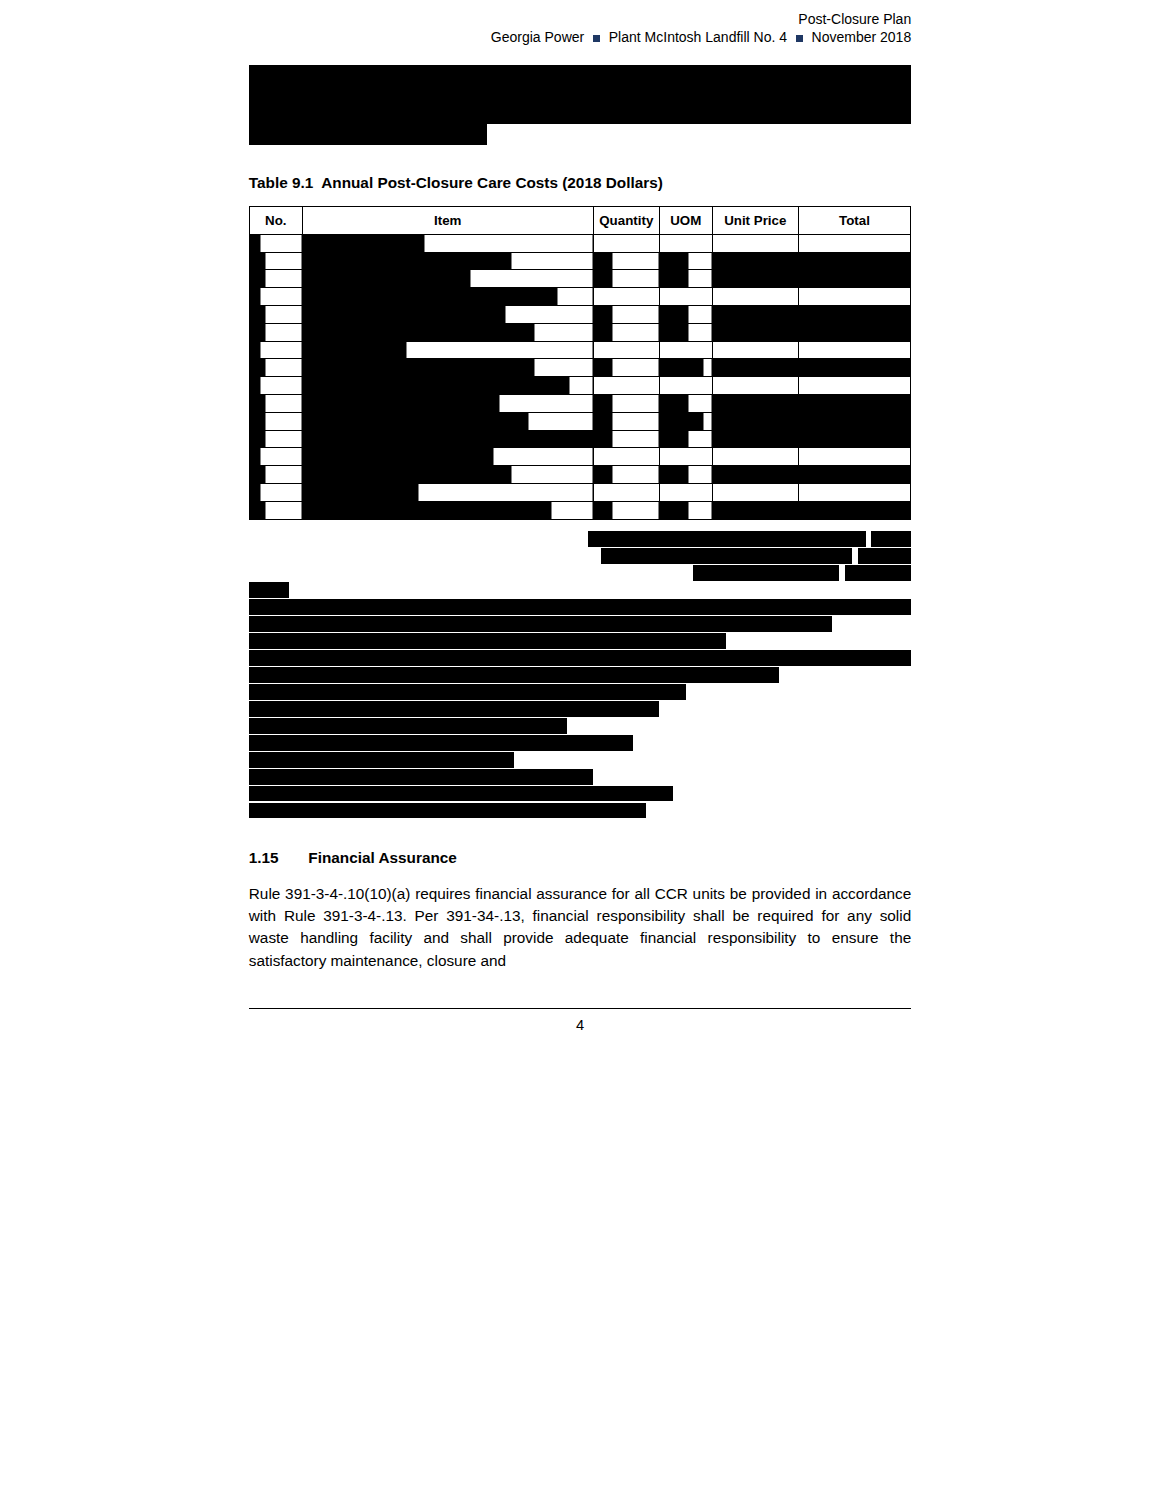Post-Closure Plan
Georgia Power Plant McIntosh Landfill No. 4 November 2018
Table 9.1 Annual Post-Closure Care Costs (2018 Dollars)
| No. | Item | Quantity | UOM | Unit Price | Total |
| --- | --- | --- | --- | --- | --- |
1.15 Financial Assurance
Rule 391-3-4-.10(10)(a) requires financial assurance for all CCR units be provided in accordance with Rule 391-3-4-.13. Per 391-34-.13, financial responsibility shall be required for any solid waste handling facility and shall provide adequate financial responsibility to ensure the satisfactory maintenance, closure and
4